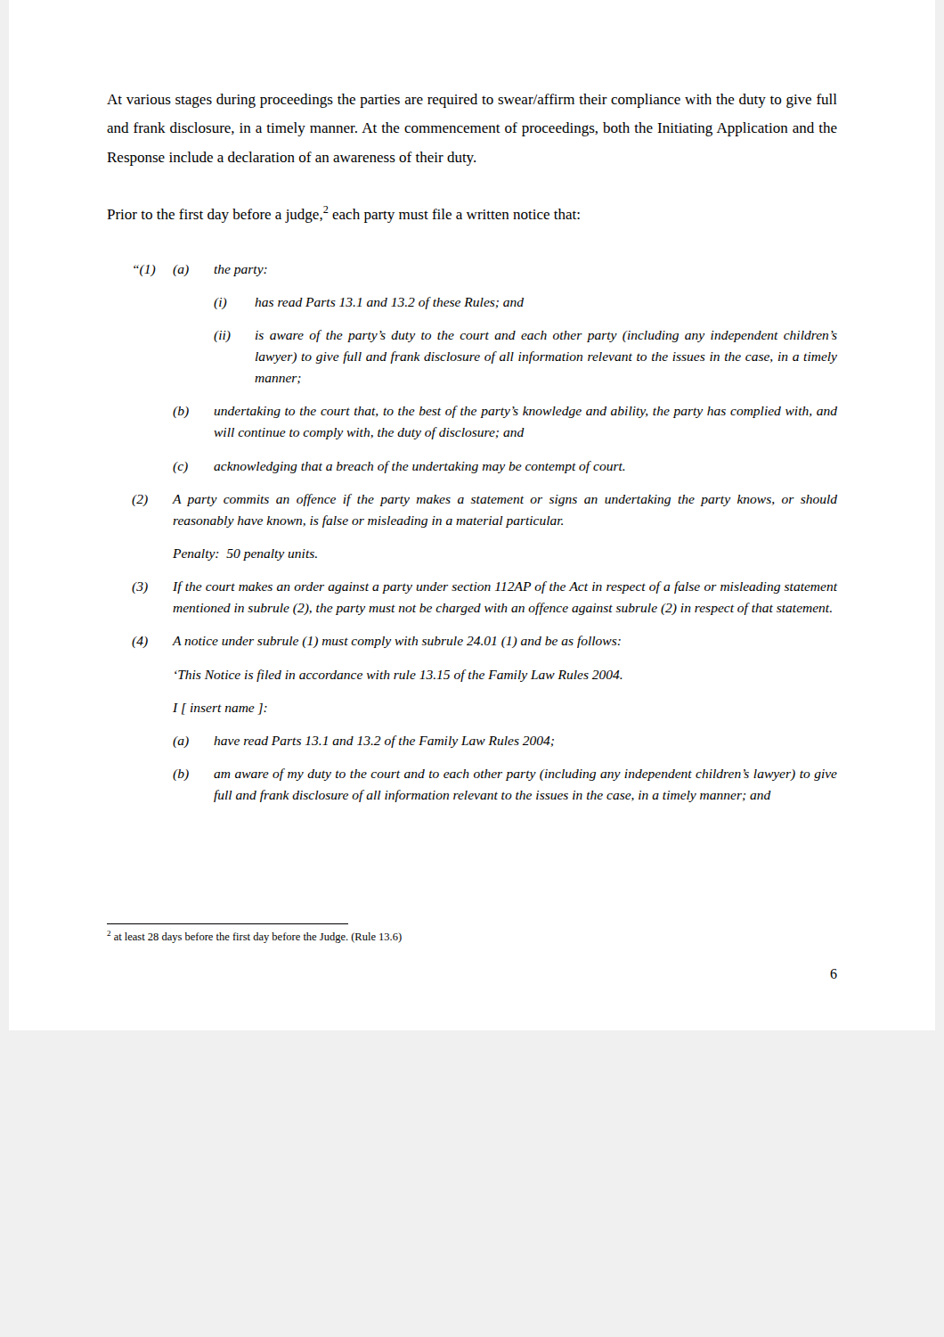At various stages during proceedings the parties are required to swear/affirm their compliance with the duty to give full and frank disclosure, in a timely manner. At the commencement of proceedings, both the Initiating Application and the Response include a declaration of an awareness of their duty.
Prior to the first day before a judge,2 each party must file a written notice that:
“(1)
(a)
the party:
(i)
has read Parts 13.1 and 13.2 of these Rules; and
(ii)
is aware of the party’s duty to the court and each other party (including any independent children’s lawyer) to give full and frank disclosure of all information relevant to the issues in the case, in a timely manner;
(b)
undertaking to the court that, to the best of the party’s knowledge and ability, the party has complied with, and will continue to comply with, the duty of disclosure; and
(c)
acknowledging that a breach of the undertaking may be contempt of court.
(2)
A party commits an offence if the party makes a statement or signs an undertaking the party knows, or should reasonably have known, is false or misleading in a material particular.
Penalty: 50 penalty units.
(3)
If the court makes an order against a party under section 112AP of the Act in respect of a false or misleading statement mentioned in subrule (2), the party must not be charged with an offence against subrule (2) in respect of that statement.
(4)
A notice under subrule (1) must comply with subrule 24.01 (1) and be as follows:
‘This Notice is filed in accordance with rule 13.15 of the Family Law Rules 2004.
I [ insert name ]:
(a)
have read Parts 13.1 and 13.2 of the Family Law Rules 2004;
(b)
am aware of my duty to the court and to each other party (including any independent children’s lawyer) to give full and frank disclosure of all information relevant to the issues in the case, in a timely manner; and
2 at least 28 days before the first day before the Judge. (Rule 13.6)
6